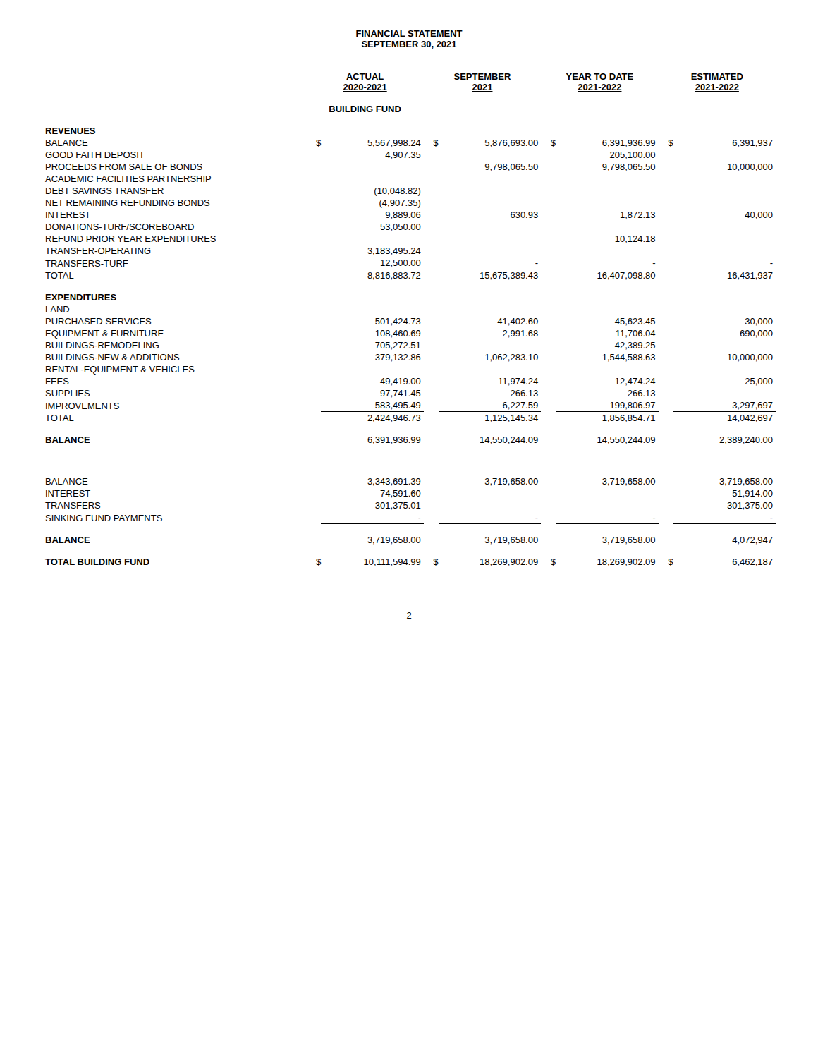FINANCIAL STATEMENT
SEPTEMBER 30, 2021
| | ACTUAL 2020-2021 | SEPTEMBER 2021 | YEAR TO DATE 2021-2022 | ESTIMATED 2021-2022 |
| | BUILDING FUND | |
| REVENUES | |
| BALANCE | $ | 5,567,998.24 | $ | 5,876,693.00 | $ | 6,391,936.99 | $ | 6,391,937 |
| GOOD FAITH DEPOSIT | | 4,907.35 | | | | 205,100.00 | | |
| PROCEEDS FROM SALE OF BONDS | | | | 9,798,065.50 | | 9,798,065.50 | | 10,000,000 |
| ACADEMIC FACILITIES PARTNERSHIP | | | | | | | | |
| DEBT SAVINGS TRANSFER | | (10,048.82) | | | | | | |
| NET REMAINING REFUNDING BONDS | | (4,907.35) | | | | | | |
| INTEREST | | 9,889.06 | | 630.93 | | 1,872.13 | | 40,000 |
| DONATIONS-TURF/SCOREBOARD | | 53,050.00 | | | | | | |
| REFUND PRIOR YEAR EXPENDITURES | | | | | | 10,124.18 | | |
| TRANSFER-OPERATING | | 3,183,495.24 | | | | | | |
| TRANSFERS-TURF | | 12,500.00 | | - | | - | | - |
| TOTAL | | 8,816,883.72 | | 15,675,389.43 | | 16,407,098.80 | | 16,431,937 |
| EXPENDITURES | |
| LAND | | | | | | | | |
| PURCHASED SERVICES | | 501,424.73 | | 41,402.60 | | 45,623.45 | | 30,000 |
| EQUIPMENT & FURNITURE | | 108,460.69 | | 2,991.68 | | 11,706.04 | | 690,000 |
| BUILDINGS-REMODELING | | 705,272.51 | | | | 42,389.25 | | |
| BUILDINGS-NEW & ADDITIONS | | 379,132.86 | | 1,062,283.10 | | 1,544,588.63 | | 10,000,000 |
| RENTAL-EQUIPMENT & VEHICLES | | | | | | | | |
| FEES | | 49,419.00 | | 11,974.24 | | 12,474.24 | | 25,000 |
| SUPPLIES | | 97,741.45 | | 266.13 | | 266.13 | | |
| IMPROVEMENTS | | 583,495.49 | | 6,227.59 | | 199,806.97 | | 3,297,697 |
| TOTAL | | 2,424,946.73 | | 1,125,145.34 | | 1,856,854.71 | | 14,042,697 |
| BALANCE | | 6,391,936.99 | | 14,550,244.09 | | 14,550,244.09 | | 2,389,240.00 |
| BALANCE | | 3,343,691.39 | | 3,719,658.00 | | 3,719,658.00 | | 3,719,658.00 |
| INTEREST | | 74,591.60 | | | | | | 51,914.00 |
| TRANSFERS | | 301,375.01 | | | | | | 301,375.00 |
| SINKING FUND PAYMENTS | | - | | - | | - | | - |
| BALANCE | | 3,719,658.00 | | 3,719,658.00 | | 3,719,658.00 | | 4,072,947 |
| TOTAL BUILDING FUND | $ | 10,111,594.99 | $ | 18,269,902.09 | $ | 18,269,902.09 | $ | 6,462,187 |
2